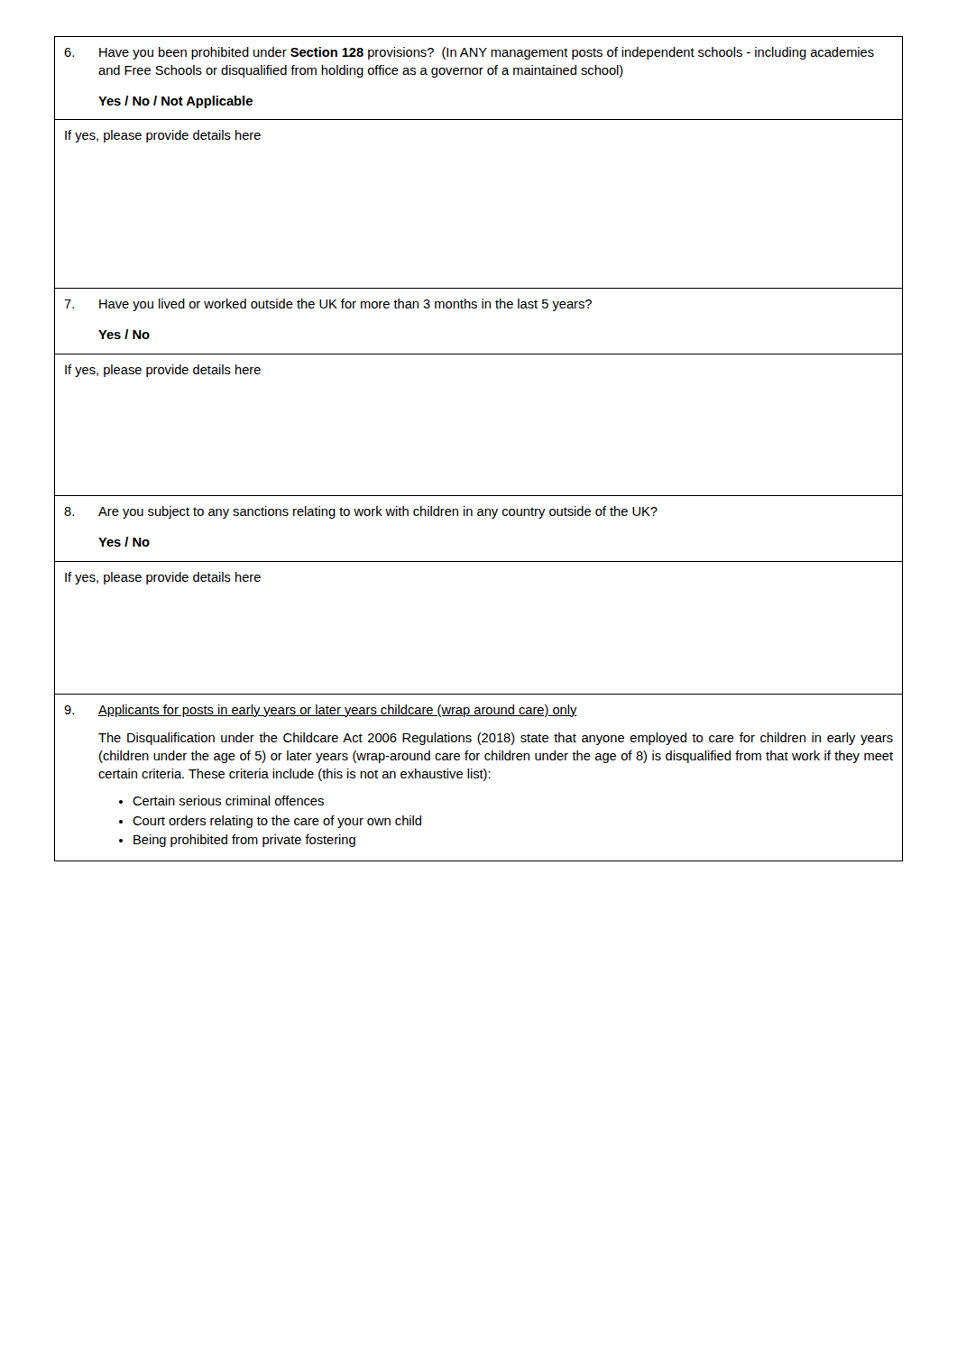| 6. | Have you been prohibited under Section 128 provisions? (In ANY management posts of independent schools - including academies and Free Schools or disqualified from holding office as a governor of a maintained school) Yes / No / Not Applicable |
| If yes, please provide details here |
| 7. | Have you lived or worked outside the UK for more than 3 months in the last 5 years? Yes / No |
| If yes, please provide details here |
| 8. | Are you subject to any sanctions relating to work with children in any country outside of the UK? Yes / No |
| If yes, please provide details here |
| 9. | Applicants for posts in early years or later years childcare (wrap around care) only The Disqualification under the Childcare Act 2006 Regulations (2018) state that anyone employed to care for children in early years (children under the age of 5) or later years (wrap-around care for children under the age of 8) is disqualified from that work if they meet certain criteria. These criteria include (this is not an exhaustive list): Certain serious criminal offences Court orders relating to the care of your own child Being prohibited from private fostering |